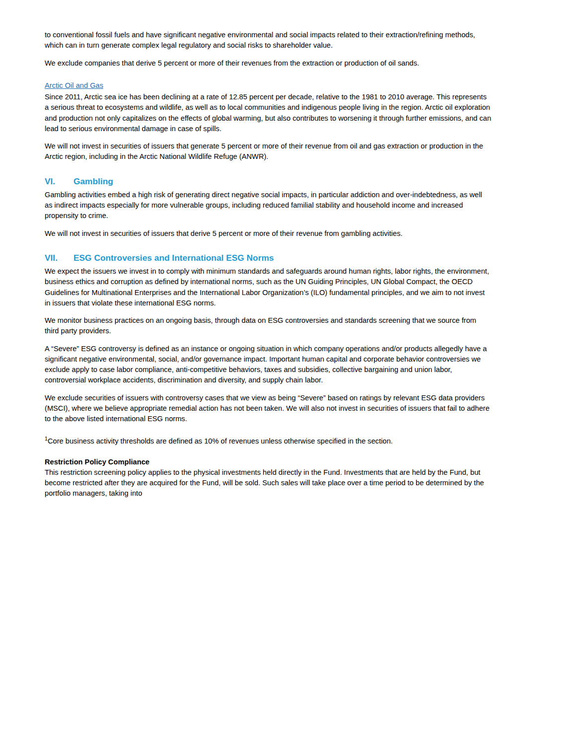to conventional fossil fuels and have significant negative environmental and social impacts related to their extraction/refining methods, which can in turn generate complex legal regulatory and social risks to shareholder value.
We exclude companies that derive 5 percent or more of their revenues from the extraction or production of oil sands.
Arctic Oil and Gas
Since 2011, Arctic sea ice has been declining at a rate of 12.85 percent per decade, relative to the 1981 to 2010 average. This represents a serious threat to ecosystems and wildlife, as well as to local communities and indigenous people living in the region. Arctic oil exploration and production not only capitalizes on the effects of global warming, but also contributes to worsening it through further emissions, and can lead to serious environmental damage in case of spills.
We will not invest in securities of issuers that generate 5 percent or more of their revenue from oil and gas extraction or production in the Arctic region, including in the Arctic National Wildlife Refuge (ANWR).
VI. Gambling
Gambling activities embed a high risk of generating direct negative social impacts, in particular addiction and over-indebtedness, as well as indirect impacts especially for more vulnerable groups, including reduced familial stability and household income and increased propensity to crime.
We will not invest in securities of issuers that derive 5 percent or more of their revenue from gambling activities.
VII. ESG Controversies and International ESG Norms
We expect the issuers we invest in to comply with minimum standards and safeguards around human rights, labor rights, the environment, business ethics and corruption as defined by international norms, such as the UN Guiding Principles, UN Global Compact, the OECD Guidelines for Multinational Enterprises and the International Labor Organization’s (ILO) fundamental principles, and we aim to not invest in issuers that violate these international ESG norms.
We monitor business practices on an ongoing basis, through data on ESG controversies and standards screening that we source from third party providers.
A “Severe” ESG controversy is defined as an instance or ongoing situation in which company operations and/or products allegedly have a significant negative environmental, social, and/or governance impact. Important human capital and corporate behavior controversies we exclude apply to case labor compliance, anti-competitive behaviors, taxes and subsidies, collective bargaining and union labor, controversial workplace accidents, discrimination and diversity, and supply chain labor.
We exclude securities of issuers with controversy cases that we view as being “Severe” based on ratings by relevant ESG data providers (MSCI), where we believe appropriate remedial action has not been taken. We will also not invest in securities of issuers that fail to adhere to the above listed international ESG norms.
1Core business activity thresholds are defined as 10% of revenues unless otherwise specified in the section.
Restriction Policy Compliance
This restriction screening policy applies to the physical investments held directly in the Fund. Investments that are held by the Fund, but become restricted after they are acquired for the Fund, will be sold. Such sales will take place over a time period to be determined by the portfolio managers, taking into